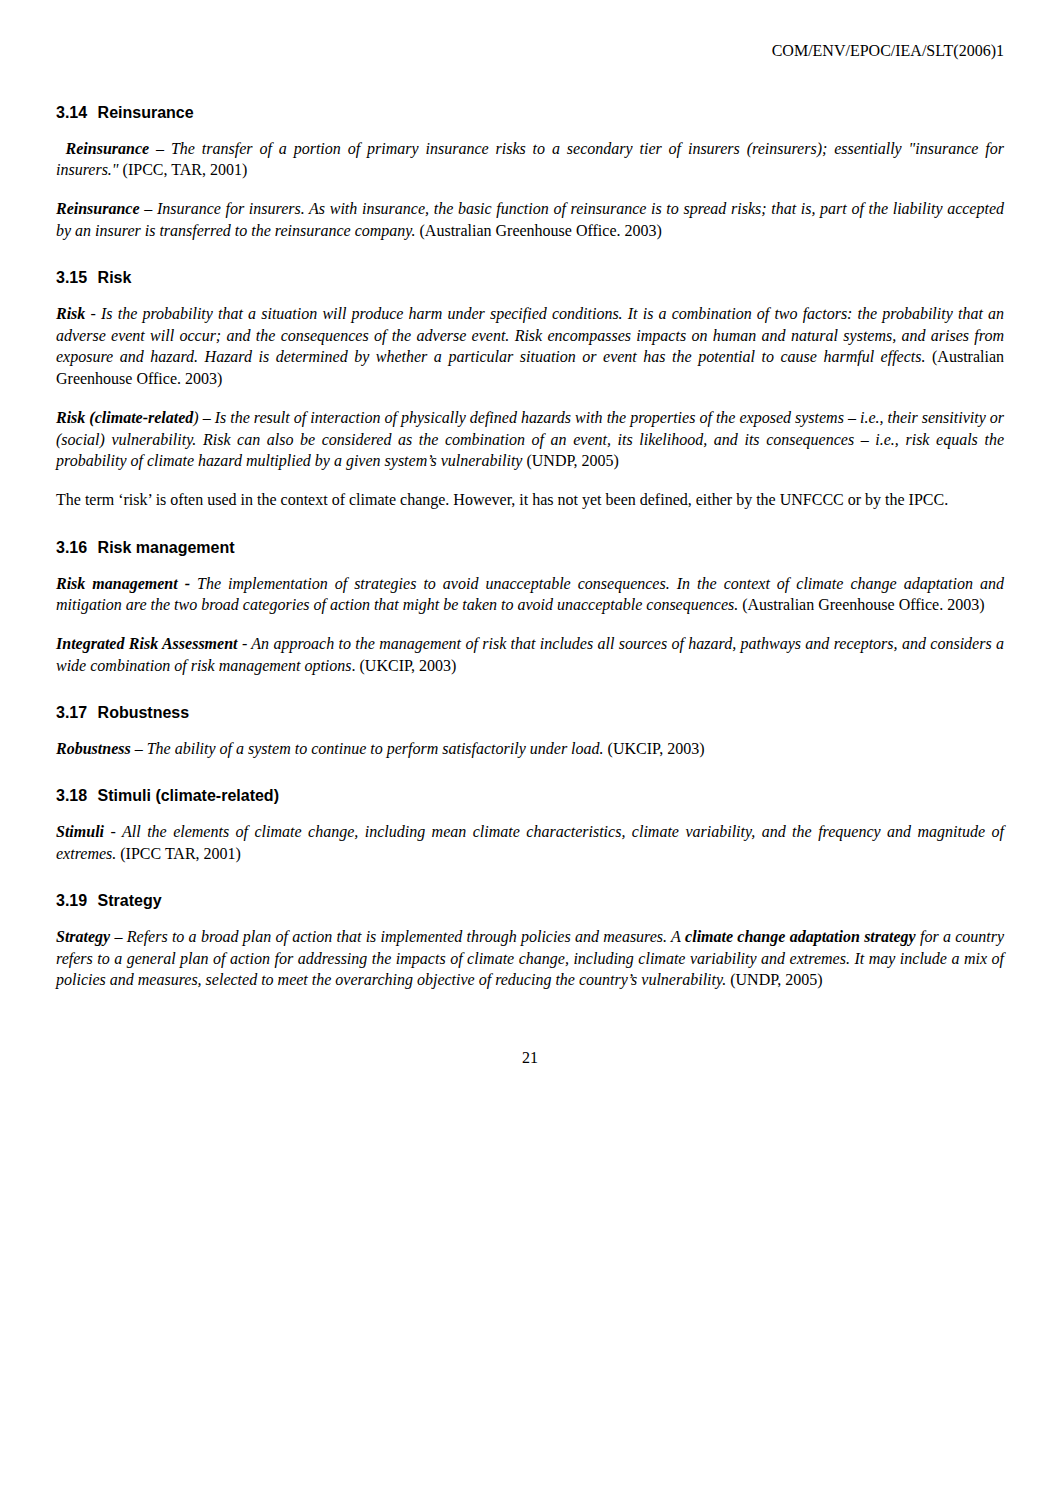COM/ENV/EPOC/IEA/SLT(2006)1
3.14 Reinsurance
Reinsurance – The transfer of a portion of primary insurance risks to a secondary tier of insurers (reinsurers); essentially "insurance for insurers." (IPCC, TAR, 2001)
Reinsurance – Insurance for insurers. As with insurance, the basic function of reinsurance is to spread risks; that is, part of the liability accepted by an insurer is transferred to the reinsurance company. (Australian Greenhouse Office. 2003)
3.15 Risk
Risk - Is the probability that a situation will produce harm under specified conditions. It is a combination of two factors: the probability that an adverse event will occur; and the consequences of the adverse event. Risk encompasses impacts on human and natural systems, and arises from exposure and hazard. Hazard is determined by whether a particular situation or event has the potential to cause harmful effects. (Australian Greenhouse Office. 2003)
Risk (climate-related) – Is the result of interaction of physically defined hazards with the properties of the exposed systems – i.e., their sensitivity or (social) vulnerability. Risk can also be considered as the combination of an event, its likelihood, and its consequences – i.e., risk equals the probability of climate hazard multiplied by a given system’s vulnerability (UNDP, 2005)
The term ‘risk’ is often used in the context of climate change. However, it has not yet been defined, either by the UNFCCC or by the IPCC.
3.16 Risk management
Risk management - The implementation of strategies to avoid unacceptable consequences. In the context of climate change adaptation and mitigation are the two broad categories of action that might be taken to avoid unacceptable consequences. (Australian Greenhouse Office. 2003)
Integrated Risk Assessment - An approach to the management of risk that includes all sources of hazard, pathways and receptors, and considers a wide combination of risk management options. (UKCIP, 2003)
3.17 Robustness
Robustness – The ability of a system to continue to perform satisfactorily under load. (UKCIP, 2003)
3.18 Stimuli (climate-related)
Stimuli - All the elements of climate change, including mean climate characteristics, climate variability, and the frequency and magnitude of extremes. (IPCC TAR, 2001)
3.19 Strategy
Strategy – Refers to a broad plan of action that is implemented through policies and measures. A climate change adaptation strategy for a country refers to a general plan of action for addressing the impacts of climate change, including climate variability and extremes. It may include a mix of policies and measures, selected to meet the overarching objective of reducing the country’s vulnerability. (UNDP, 2005)
21